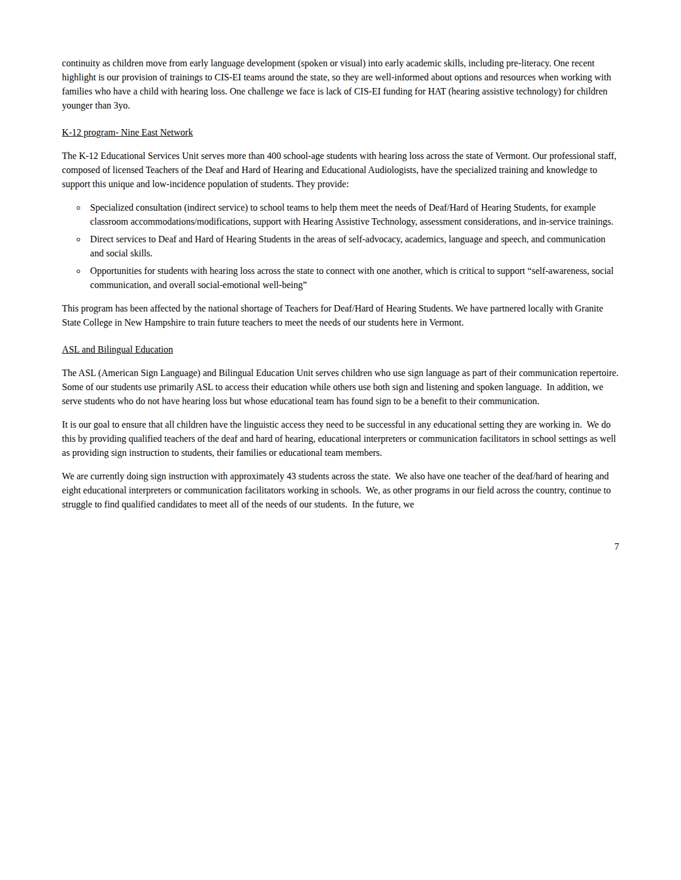continuity as children move from early language development (spoken or visual) into early academic skills, including pre-literacy. One recent highlight is our provision of trainings to CIS-EI teams around the state, so they are well-informed about options and resources when working with families who have a child with hearing loss. One challenge we face is lack of CIS-EI funding for HAT (hearing assistive technology) for children younger than 3yo.
K-12 program- Nine East Network
The K-12 Educational Services Unit serves more than 400 school-age students with hearing loss across the state of Vermont. Our professional staff, composed of licensed Teachers of the Deaf and Hard of Hearing and Educational Audiologists, have the specialized training and knowledge to support this unique and low-incidence population of students. They provide:
Specialized consultation (indirect service) to school teams to help them meet the needs of Deaf/Hard of Hearing Students, for example classroom accommodations/modifications, support with Hearing Assistive Technology, assessment considerations, and in-service trainings.
Direct services to Deaf and Hard of Hearing Students in the areas of self-advocacy, academics, language and speech, and communication and social skills.
Opportunities for students with hearing loss across the state to connect with one another, which is critical to support “self-awareness, social communication, and overall social-emotional well-being”
This program has been affected by the national shortage of Teachers for Deaf/Hard of Hearing Students. We have partnered locally with Granite State College in New Hampshire to train future teachers to meet the needs of our students here in Vermont.
ASL and Bilingual Education
The ASL (American Sign Language) and Bilingual Education Unit serves children who use sign language as part of their communication repertoire. Some of our students use primarily ASL to access their education while others use both sign and listening and spoken language. In addition, we serve students who do not have hearing loss but whose educational team has found sign to be a benefit to their communication.
It is our goal to ensure that all children have the linguistic access they need to be successful in any educational setting they are working in. We do this by providing qualified teachers of the deaf and hard of hearing, educational interpreters or communication facilitators in school settings as well as providing sign instruction to students, their families or educational team members.
We are currently doing sign instruction with approximately 43 students across the state. We also have one teacher of the deaf/hard of hearing and eight educational interpreters or communication facilitators working in schools. We, as other programs in our field across the country, continue to struggle to find qualified candidates to meet all of the needs of our students. In the future, we
7